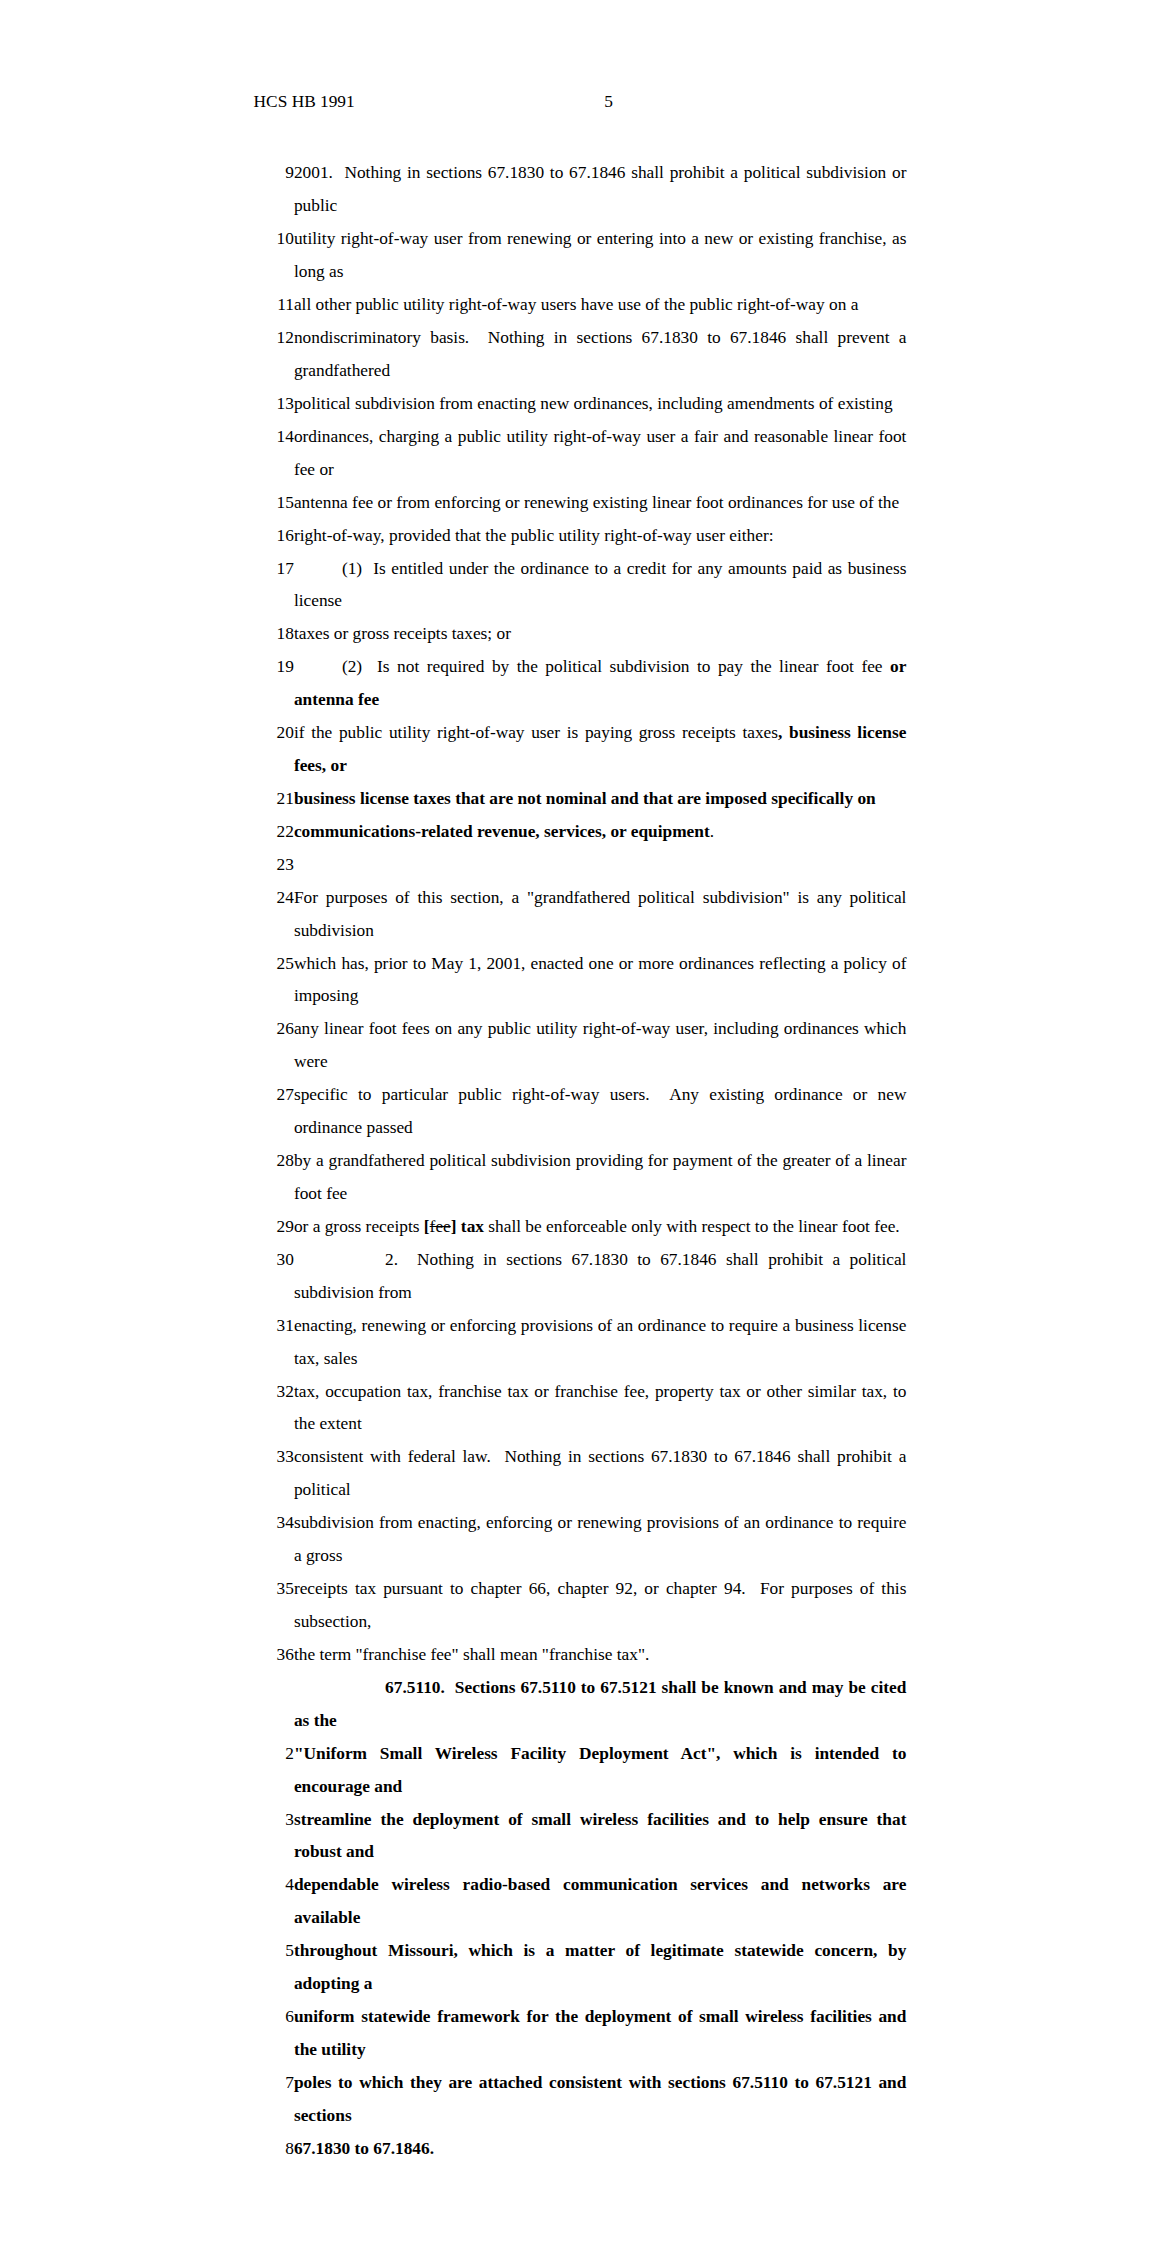HCS HB 1991 5
| 9 | 2001. Nothing in sections 67.1830 to 67.1846 shall prohibit a political subdivision or public |
| 10 | utility right-of-way user from renewing or entering into a new or existing franchise, as long as |
| 11 | all other public utility right-of-way users have use of the public right-of-way on a |
| 12 | nondiscriminatory basis. Nothing in sections 67.1830 to 67.1846 shall prevent a grandfathered |
| 13 | political subdivision from enacting new ordinances, including amendments of existing |
| 14 | ordinances, charging a public utility right-of-way user a fair and reasonable linear foot fee or |
| 15 | antenna fee or from enforcing or renewing existing linear foot ordinances for use of the |
| 16 | right-of-way, provided that the public utility right-of-way user either: |
| 17 | (1) Is entitled under the ordinance to a credit for any amounts paid as business license |
| 18 | taxes or gross receipts taxes; or |
| 19 | (2) Is not required by the political subdivision to pay the linear foot fee or antenna fee |
| 20 | if the public utility right-of-way user is paying gross receipts taxes , business license fees, or |
| 21 | business license taxes that are not nominal and that are imposed specifically on |
| 22 | communications-related revenue, services, or equipment . |
| 23 | |
| 24 | For purposes of this section, a "grandfathered political subdivision" is any political subdivision |
| 25 | which has, prior to May 1, 2001, enacted one or more ordinances reflecting a policy of imposing |
| 26 | any linear foot fees on any public utility right-of-way user, including ordinances which were |
| 27 | specific to particular public right-of-way users. Any existing ordinance or new ordinance passed |
| 28 | by a grandfathered political subdivision providing for payment of the greater of a linear foot fee |
| 29 | or a gross receipts [ fee ] tax shall be enforceable only with respect to the linear foot fee. |
| 30 | 2. Nothing in sections 67.1830 to 67.1846 shall prohibit a political subdivision from |
| 31 | enacting, renewing or enforcing provisions of an ordinance to require a business license tax, sales |
| 32 | tax, occupation tax, franchise tax or franchise fee, property tax or other similar tax, to the extent |
| 33 | consistent with federal law. Nothing in sections 67.1830 to 67.1846 shall prohibit a political |
| 34 | subdivision from enacting, enforcing or renewing provisions of an ordinance to require a gross |
| 35 | receipts tax pursuant to chapter 66, chapter 92, or chapter 94. For purposes of this subsection, |
| 36 | the term "franchise fee" shall mean "franchise tax". |
| | 67.5110. Sections 67.5110 to 67.5121 shall be known and may be cited as the |
| 2 | "Uniform Small Wireless Facility Deployment Act", which is intended to encourage and |
| 3 | streamline the deployment of small wireless facilities and to help ensure that robust and |
| 4 | dependable wireless radio-based communication services and networks are available |
| 5 | throughout Missouri, which is a matter of legitimate statewide concern, by adopting a |
| 6 | uniform statewide framework for the deployment of small wireless facilities and the utility |
| 7 | poles to which they are attached consistent with sections 67.5110 to 67.5121 and sections |
| 8 | 67.1830 to 67.1846. |